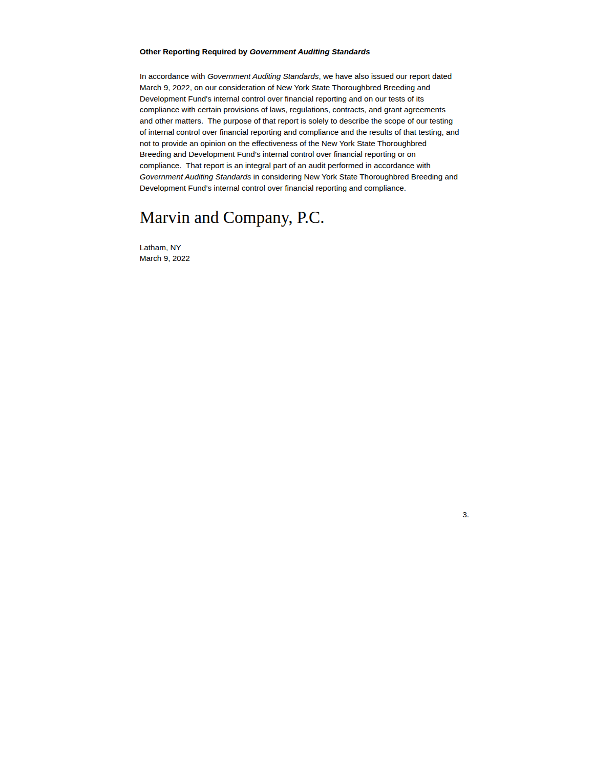Other Reporting Required by Government Auditing Standards
In accordance with Government Auditing Standards, we have also issued our report dated March 9, 2022, on our consideration of New York State Thoroughbred Breeding and Development Fund's internal control over financial reporting and on our tests of its compliance with certain provisions of laws, regulations, contracts, and grant agreements and other matters. The purpose of that report is solely to describe the scope of our testing of internal control over financial reporting and compliance and the results of that testing, and not to provide an opinion on the effectiveness of the New York State Thoroughbred Breeding and Development Fund’s internal control over financial reporting or on compliance. That report is an integral part of an audit performed in accordance with Government Auditing Standards in considering New York State Thoroughbred Breeding and Development Fund’s internal control over financial reporting and compliance.
Marvin and Company, P.C.
Latham, NY
March 9, 2022
3.